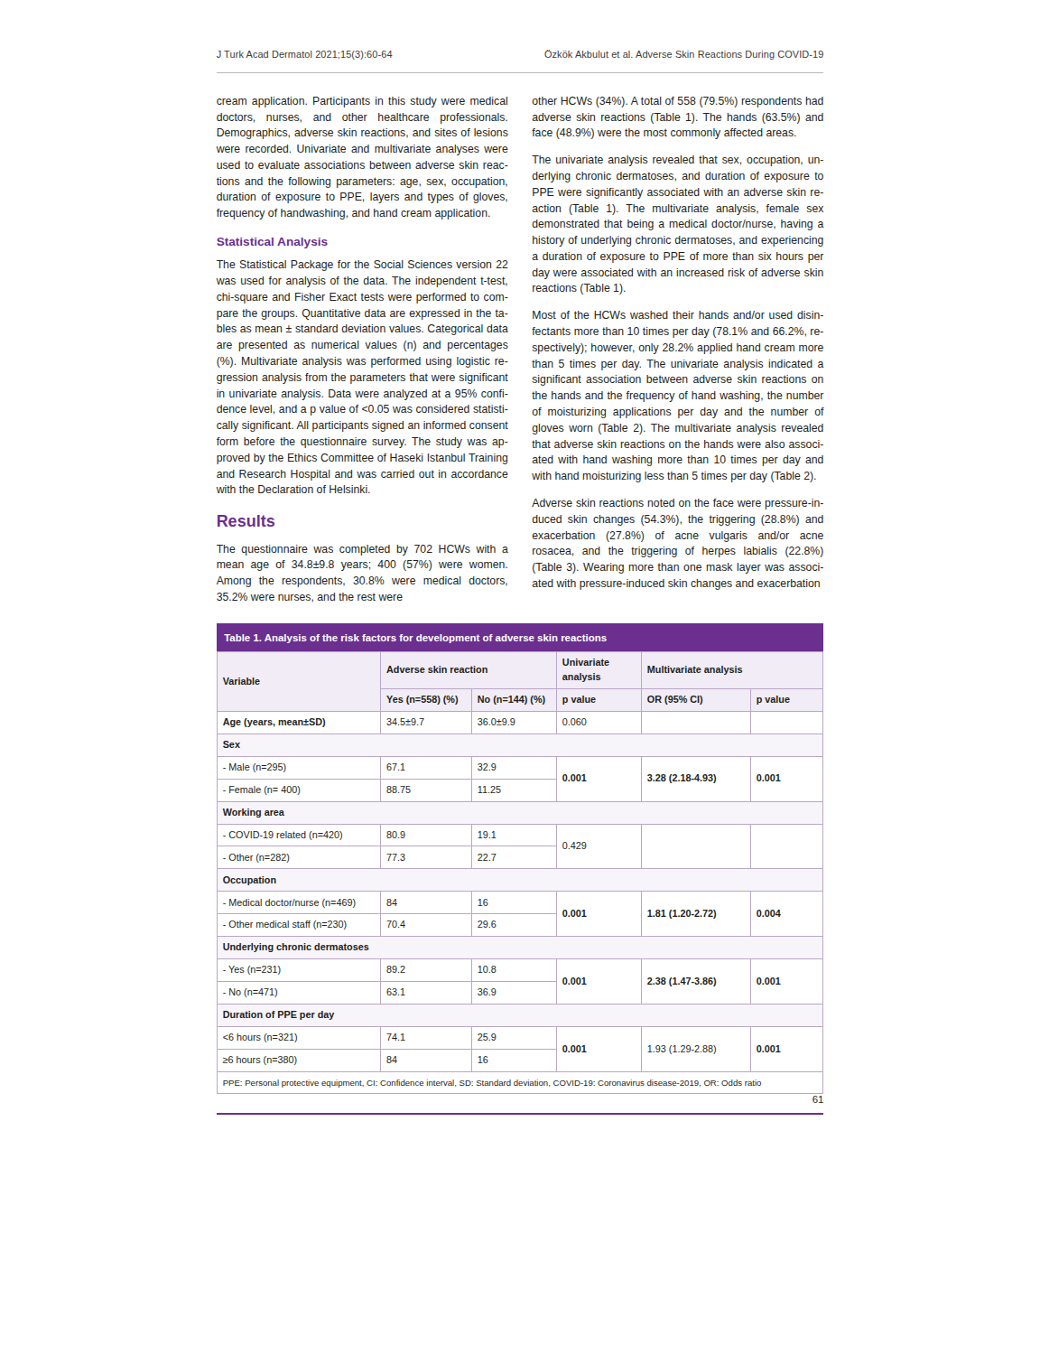J Turk Acad Dermatol 2021;15(3):60-64
Özkök Akbulut et al. Adverse Skin Reactions During COVID-19
cream application. Participants in this study were medical doctors, nurses, and other healthcare professionals. Demographics, adverse skin reactions, and sites of lesions were recorded. Univariate and multivariate analyses were used to evaluate associations between adverse skin reactions and the following parameters: age, sex, occupation, duration of exposure to PPE, layers and types of gloves, frequency of handwashing, and hand cream application.
Statistical Analysis
The Statistical Package for the Social Sciences version 22 was used for analysis of the data. The independent t-test, chi-square and Fisher Exact tests were performed to compare the groups. Quantitative data are expressed in the tables as mean ± standard deviation values. Categorical data are presented as numerical values (n) and percentages (%). Multivariate analysis was performed using logistic regression analysis from the parameters that were significant in univariate analysis. Data were analyzed at a 95% confidence level, and a p value of <0.05 was considered statistically significant. All participants signed an informed consent form before the questionnaire survey. The study was approved by the Ethics Committee of Haseki Istanbul Training and Research Hospital and was carried out in accordance with the Declaration of Helsinki.
Results
The questionnaire was completed by 702 HCWs with a mean age of 34.8±9.8 years; 400 (57%) were women. Among the respondents, 30.8% were medical doctors, 35.2% were nurses, and the rest were
other HCWs (34%). A total of 558 (79.5%) respondents had adverse skin reactions (Table 1). The hands (63.5%) and face (48.9%) were the most commonly affected areas.
The univariate analysis revealed that sex, occupation, underlying chronic dermatoses, and duration of exposure to PPE were significantly associated with an adverse skin reaction (Table 1). The multivariate analysis, female sex demonstrated that being a medical doctor/nurse, having a history of underlying chronic dermatoses, and experiencing a duration of exposure to PPE of more than six hours per day were associated with an increased risk of adverse skin reactions (Table 1).
Most of the HCWs washed their hands and/or used disinfectants more than 10 times per day (78.1% and 66.2%, respectively); however, only 28.2% applied hand cream more than 5 times per day. The univariate analysis indicated a significant association between adverse skin reactions on the hands and the frequency of hand washing, the number of moisturizing applications per day and the number of gloves worn (Table 2). The multivariate analysis revealed that adverse skin reactions on the hands were also associated with hand washing more than 10 times per day and with hand moisturizing less than 5 times per day (Table 2).
Adverse skin reactions noted on the face were pressure-induced skin changes (54.3%), the triggering (28.8%) and exacerbation (27.8%) of acne vulgaris and/or acne rosacea, and the triggering of herpes labialis (22.8%) (Table 3). Wearing more than one mask layer was associated with pressure-induced skin changes and exacerbation
Table 1. Analysis of the risk factors for development of adverse skin reactions
| Variable | Adverse skin reaction | Univariate analysis | Multivariate analysis |
| --- | --- | --- | --- |
| Yes (n=558) (%) | No (n=144) (%) | p value | OR (95% CI) | p value |
| Age (years, mean±SD) | 34.5±9.7 | 36.0±9.9 | 0.060 | | |
| Sex |
| - Male (n=295) | 67.1 | 32.9 | 0.001 | 3.28 (2.18-4.93) | 0.001 |
| - Female (n= 400) | 88.75 | 11.25 |
| Working area |
| - COVID-19 related (n=420) | 80.9 | 19.1 | 0.429 | | |
| - Other (n=282) | 77.3 | 22.7 |
| Occupation |
| - Medical doctor/nurse (n=469) | 84 | 16 | 0.001 | 1.81 (1.20-2.72) | 0.004 |
| - Other medical staff (n=230) | 70.4 | 29.6 |
| Underlying chronic dermatoses |
| - Yes (n=231) | 89.2 | 10.8 | 0.001 | 2.38 (1.47-3.86) | 0.001 |
| - No (n=471) | 63.1 | 36.9 |
| Duration of PPE per day |
| <6 hours (n=321) | 74.1 | 25.9 | 0.001 | 1.93 (1.29-2.88) | 0.001 |
| ≥6 hours (n=380) | 84 | 16 |
PPE: Personal protective equipment, CI: Confidence interval, SD: Standard deviation, COVID-19: Coronavirus disease-2019, OR: Odds ratio
61